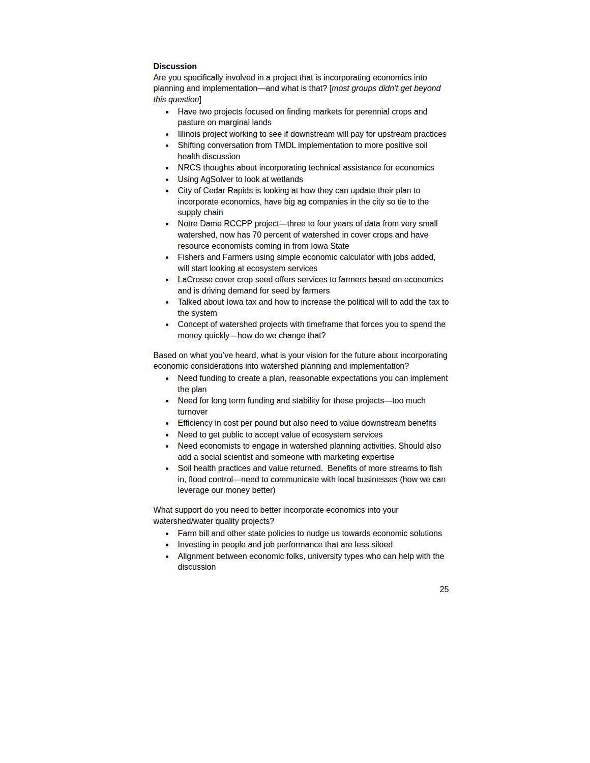Discussion
Are you specifically involved in a project that is incorporating economics into planning and implementation—and what is that? [most groups didn’t get beyond this question]
Have two projects focused on finding markets for perennial crops and pasture on marginal lands
Illinois project working to see if downstream will pay for upstream practices
Shifting conversation from TMDL implementation to more positive soil health discussion
NRCS thoughts about incorporating technical assistance for economics
Using AgSolver to look at wetlands
City of Cedar Rapids is looking at how they can update their plan to incorporate economics, have big ag companies in the city so tie to the supply chain
Notre Dame RCCPP project—three to four years of data from very small watershed, now has 70 percent of watershed in cover crops and have resource economists coming in from Iowa State
Fishers and Farmers using simple economic calculator with jobs added, will start looking at ecosystem services
LaCrosse cover crop seed offers services to farmers based on economics and is driving demand for seed by farmers
Talked about Iowa tax and how to increase the political will to add the tax to the system
Concept of watershed projects with timeframe that forces you to spend the money quickly—how do we change that?
Based on what you’ve heard, what is your vision for the future about incorporating economic considerations into watershed planning and implementation?
Need funding to create a plan, reasonable expectations you can implement the plan
Need for long term funding and stability for these projects—too much turnover
Efficiency in cost per pound but also need to value downstream benefits
Need to get public to accept value of ecosystem services
Need economists to engage in watershed planning activities. Should also add a social scientist and someone with marketing expertise
Soil health practices and value returned. Benefits of more streams to fish in, flood control—need to communicate with local businesses (how we can leverage our money better)
What support do you need to better incorporate economics into your watershed/water quality projects?
Farm bill and other state policies to nudge us towards economic solutions
Investing in people and job performance that are less siloed
Alignment between economic folks, university types who can help with the discussion
25